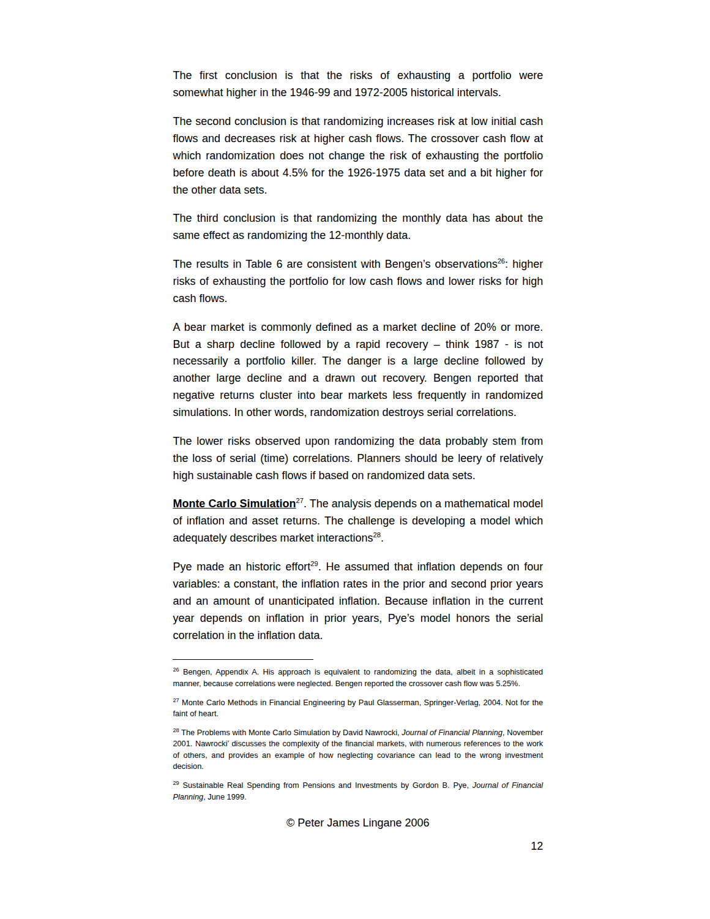The first conclusion is that the risks of exhausting a portfolio were somewhat higher in the 1946-99 and 1972-2005 historical intervals.
The second conclusion is that randomizing increases risk at low initial cash flows and decreases risk at higher cash flows. The crossover cash flow at which randomization does not change the risk of exhausting the portfolio before death is about 4.5% for the 1926-1975 data set and a bit higher for the other data sets.
The third conclusion is that randomizing the monthly data has about the same effect as randomizing the 12-monthly data.
The results in Table 6 are consistent with Bengen’s observations26: higher risks of exhausting the portfolio for low cash flows and lower risks for high cash flows.
A bear market is commonly defined as a market decline of 20% or more. But a sharp decline followed by a rapid recovery – think 1987 - is not necessarily a portfolio killer. The danger is a large decline followed by another large decline and a drawn out recovery. Bengen reported that negative returns cluster into bear markets less frequently in randomized simulations. In other words, randomization destroys serial correlations.
The lower risks observed upon randomizing the data probably stem from the loss of serial (time) correlations. Planners should be leery of relatively high sustainable cash flows if based on randomized data sets.
Monte Carlo Simulation27. The analysis depends on a mathematical model of inflation and asset returns. The challenge is developing a model which adequately describes market interactions28.
Pye made an historic effort29. He assumed that inflation depends on four variables: a constant, the inflation rates in the prior and second prior years and an amount of unanticipated inflation. Because inflation in the current year depends on inflation in prior years, Pye’s model honors the serial correlation in the inflation data.
26 Bengen, Appendix A. His approach is equivalent to randomizing the data, albeit in a sophisticated manner, because correlations were neglected. Bengen reported the crossover cash flow was 5.25%.
27 Monte Carlo Methods in Financial Engineering by Paul Glasserman, Springer-Verlag, 2004. Not for the faint of heart.
28 The Problems with Monte Carlo Simulation by David Nawrocki, Journal of Financial Planning, November 2001. Nawrocki’ discusses the complexity of the financial markets, with numerous references to the work of others, and provides an example of how neglecting covariance can lead to the wrong investment decision.
29 Sustainable Real Spending from Pensions and Investments by Gordon B. Pye, Journal of Financial Planning, June 1999.
© Peter James Lingane 2006
12